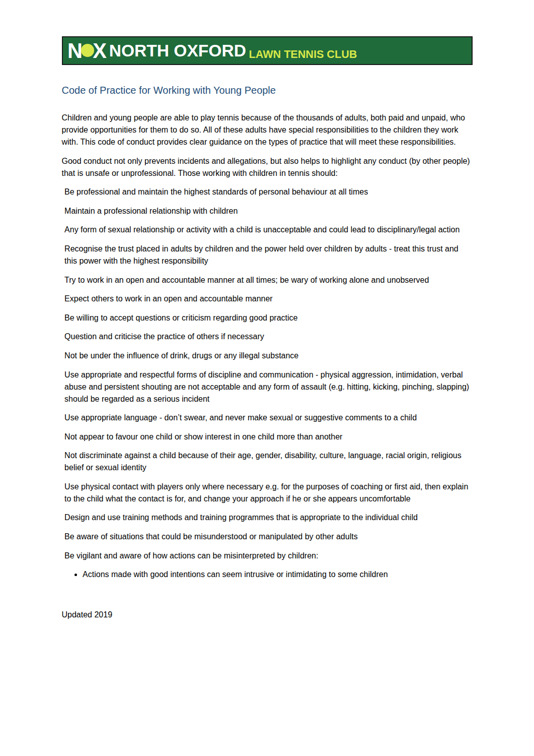N X NORTH OXFORD LAWN TENNIS CLUB
Code of Practice for Working with Young People
Children and young people are able to play tennis because of the thousands of adults, both paid and unpaid, who provide opportunities for them to do so. All of these adults have special responsibilities to the children they work with. This code of conduct provides clear guidance on the types of practice that will meet these responsibilities.
Good conduct not only prevents incidents and allegations, but also helps to highlight any conduct (by other people) that is unsafe or unprofessional. Those working with children in tennis should:
Be professional and maintain the highest standards of personal behaviour at all times
Maintain a professional relationship with children
Any form of sexual relationship or activity with a child is unacceptable and could lead to disciplinary/legal action
Recognise the trust placed in adults by children and the power held over children by adults - treat this trust and this power with the highest responsibility
Try to work in an open and accountable manner at all times; be wary of working alone and unobserved
Expect others to work in an open and accountable manner
Be willing to accept questions or criticism regarding good practice
Question and criticise the practice of others if necessary
Not be under the influence of drink, drugs or any illegal substance
Use appropriate and respectful forms of discipline and communication - physical aggression, intimidation, verbal abuse and persistent shouting are not acceptable and any form of assault (e.g. hitting, kicking, pinching, slapping) should be regarded as a serious incident
Use appropriate language - don’t swear, and never make sexual or suggestive comments to a child
Not appear to favour one child or show interest in one child more than another
Not discriminate against a child because of their age, gender, disability, culture, language, racial origin, religious belief or sexual identity
Use physical contact with players only where necessary e.g. for the purposes of coaching or first aid, then explain to the child what the contact is for, and change your approach if he or she appears uncomfortable
Design and use training methods and training programmes that is appropriate to the individual child
Be aware of situations that could be misunderstood or manipulated by other adults
Be vigilant and aware of how actions can be misinterpreted by children:
Actions made with good intentions can seem intrusive or intimidating to some children
Updated 2019